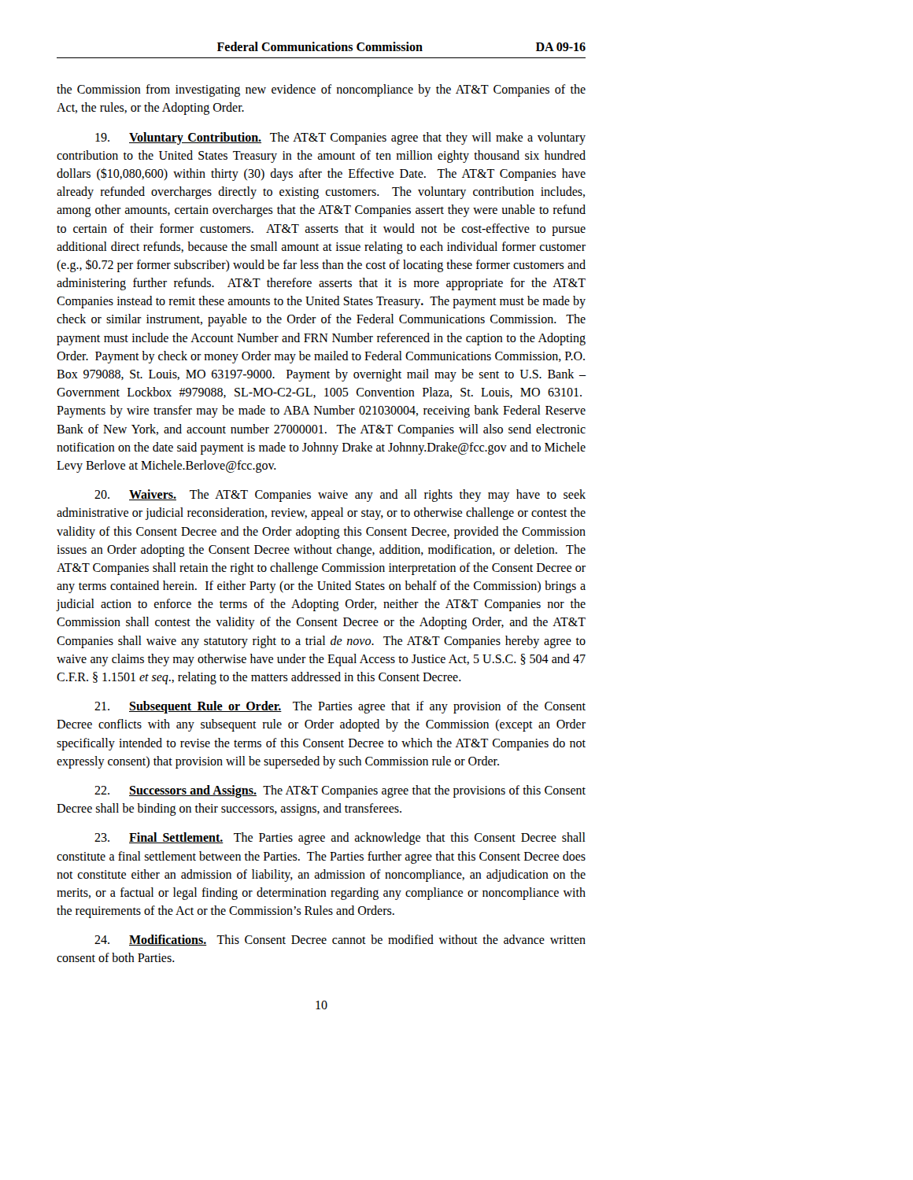Federal Communications Commission DA 09-16
the Commission from investigating new evidence of noncompliance by the AT&T Companies of the Act, the rules, or the Adopting Order.
19. Voluntary Contribution. The AT&T Companies agree that they will make a voluntary contribution to the United States Treasury in the amount of ten million eighty thousand six hundred dollars ($10,080,600) within thirty (30) days after the Effective Date. The AT&T Companies have already refunded overcharges directly to existing customers. The voluntary contribution includes, among other amounts, certain overcharges that the AT&T Companies assert they were unable to refund to certain of their former customers. AT&T asserts that it would not be cost-effective to pursue additional direct refunds, because the small amount at issue relating to each individual former customer (e.g., $0.72 per former subscriber) would be far less than the cost of locating these former customers and administering further refunds. AT&T therefore asserts that it is more appropriate for the AT&T Companies instead to remit these amounts to the United States Treasury. The payment must be made by check or similar instrument, payable to the Order of the Federal Communications Commission. The payment must include the Account Number and FRN Number referenced in the caption to the Adopting Order. Payment by check or money Order may be mailed to Federal Communications Commission, P.O. Box 979088, St. Louis, MO 63197-9000. Payment by overnight mail may be sent to U.S. Bank – Government Lockbox #979088, SL-MO-C2-GL, 1005 Convention Plaza, St. Louis, MO 63101. Payments by wire transfer may be made to ABA Number 021030004, receiving bank Federal Reserve Bank of New York, and account number 27000001. The AT&T Companies will also send electronic notification on the date said payment is made to Johnny Drake at Johnny.Drake@fcc.gov and to Michele Levy Berlove at Michele.Berlove@fcc.gov.
20. Waivers. The AT&T Companies waive any and all rights they may have to seek administrative or judicial reconsideration, review, appeal or stay, or to otherwise challenge or contest the validity of this Consent Decree and the Order adopting this Consent Decree, provided the Commission issues an Order adopting the Consent Decree without change, addition, modification, or deletion. The AT&T Companies shall retain the right to challenge Commission interpretation of the Consent Decree or any terms contained herein. If either Party (or the United States on behalf of the Commission) brings a judicial action to enforce the terms of the Adopting Order, neither the AT&T Companies nor the Commission shall contest the validity of the Consent Decree or the Adopting Order, and the AT&T Companies shall waive any statutory right to a trial de novo. The AT&T Companies hereby agree to waive any claims they may otherwise have under the Equal Access to Justice Act, 5 U.S.C. § 504 and 47 C.F.R. § 1.1501 et seq., relating to the matters addressed in this Consent Decree.
21. Subsequent Rule or Order. The Parties agree that if any provision of the Consent Decree conflicts with any subsequent rule or Order adopted by the Commission (except an Order specifically intended to revise the terms of this Consent Decree to which the AT&T Companies do not expressly consent) that provision will be superseded by such Commission rule or Order.
22. Successors and Assigns. The AT&T Companies agree that the provisions of this Consent Decree shall be binding on their successors, assigns, and transferees.
23. Final Settlement. The Parties agree and acknowledge that this Consent Decree shall constitute a final settlement between the Parties. The Parties further agree that this Consent Decree does not constitute either an admission of liability, an admission of noncompliance, an adjudication on the merits, or a factual or legal finding or determination regarding any compliance or noncompliance with the requirements of the Act or the Commission’s Rules and Orders.
24. Modifications. This Consent Decree cannot be modified without the advance written consent of both Parties.
10